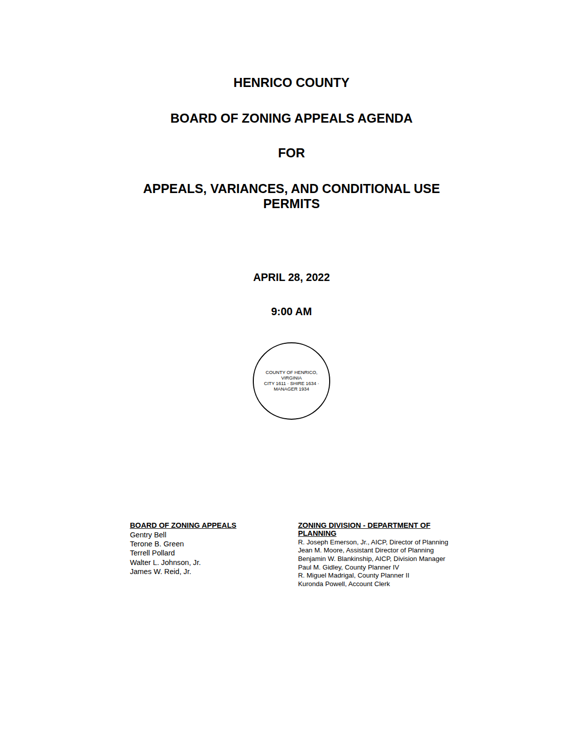HENRICO COUNTY
BOARD OF ZONING APPEALS AGENDA
FOR
APPEALS, VARIANCES, AND CONDITIONAL USE PERMITS
APRIL 28, 2022
9:00 AM
COUNTY OF HENRICO, VIRGINIA
CITY 1611 · SHIRE 1634 · MANAGER 1934
BOARD OF ZONING APPEALS
Gentry Bell
Terone B. Green
Terrell Pollard
Walter L. Johnson, Jr.
James W. Reid, Jr.
ZONING DIVISION - DEPARTMENT OF PLANNING
R. Joseph Emerson, Jr., AICP, Director of Planning
Jean M. Moore, Assistant Director of Planning
Benjamin W. Blankinship, AICP, Division Manager
Paul M. Gidley, County Planner IV
R. Miguel Madrigal, County Planner II
Kuronda Powell, Account Clerk